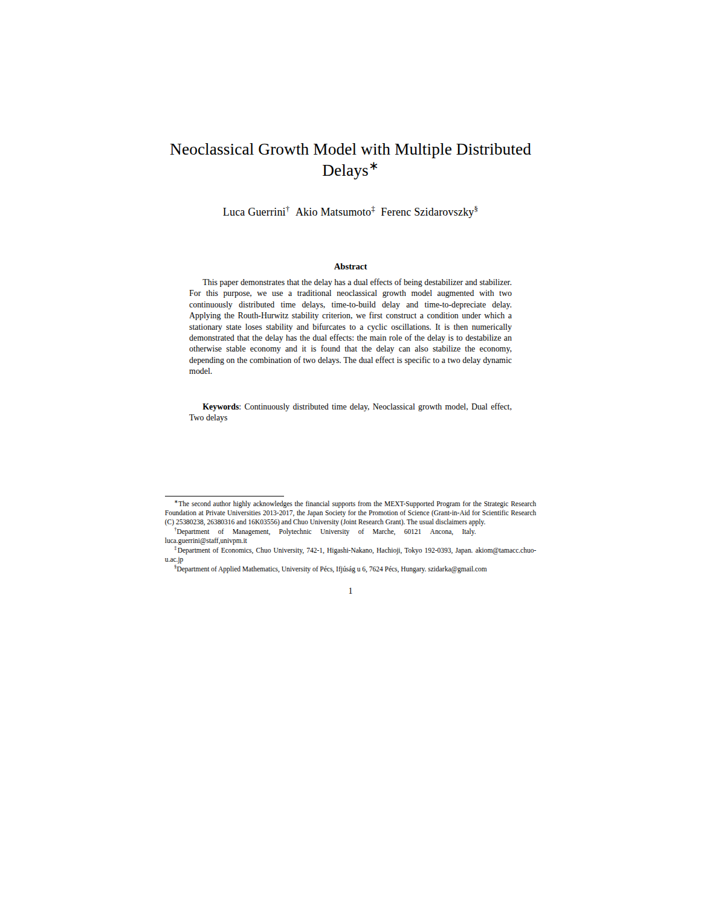Neoclassical Growth Model with Multiple Distributed
Delays∗
Luca Guerrini† Akio Matsumoto‡ Ferenc Szidarovszky§
Abstract
This paper demonstrates that the delay has a dual effects of being destabilizer and stabilizer. For this purpose, we use a traditional neoclassical growth model augmented with two continuously distributed time delays, time-to-build delay and time-to-depreciate delay. Applying the Routh-Hurwitz stability criterion, we first construct a condition under which a stationary state loses stability and bifurcates to a cyclic oscillations. It is then numerically demonstrated that the delay has the dual effects: the main role of the delay is to destabilize an otherwise stable economy and it is found that the delay can also stabilize the economy, depending on the combination of two delays. The dual effect is specific to a two delay dynamic model.
Keywords: Continuously distributed time delay, Neoclassical growth model, Dual effect, Two delays
∗The second author highly acknowledges the financial supports from the MEXT-Supported Program for the Strategic Research Foundation at Private Universities 2013-2017, the Japan Society for the Promotion of Science (Grant-in-Aid for Scientific Research (C) 25380238, 26380316 and 16K03556) and Chuo University (Joint Research Grant). The usual disclaimers apply.
†Department of Management, Polytechnic University of Marche, 60121 Ancona, Italy.
luca.guerrini@staff,univpm.it
‡Department of Economics, Chuo University, 742-1, Higashi-Nakano, Hachioji, Tokyo 192-0393, Japan. akiom@tamacc.chuo-u.ac.jp
§Department of Applied Mathematics, University of Pécs, Ifjúság u 6, 7624 Pécs, Hungary. szidarka@gmail.com
1